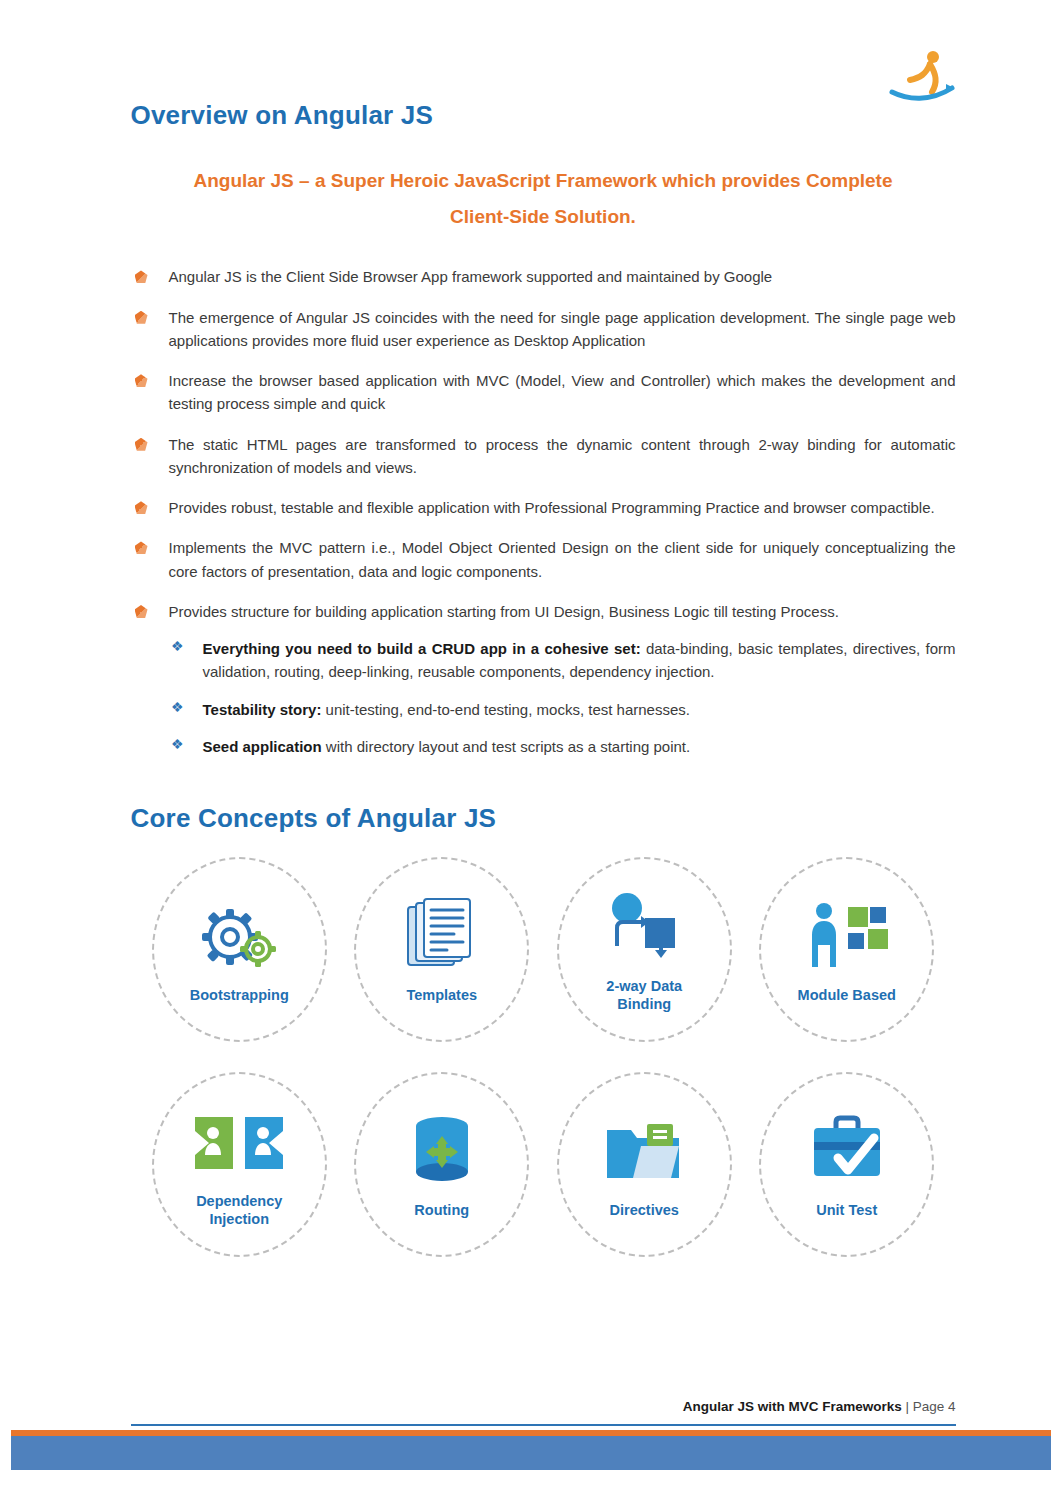Overview on Angular JS
Angular JS – a Super Heroic JavaScript Framework which provides Complete Client-Side Solution.
Angular JS is the Client Side Browser App framework supported and maintained by Google
The emergence of Angular JS coincides with the need for single page application development. The single page web applications provides more fluid user experience as Desktop Application
Increase the browser based application with MVC (Model, View and Controller) which makes the development and testing process simple and quick
The static HTML pages are transformed to process the dynamic content through 2-way binding for automatic synchronization of models and views.
Provides robust, testable and flexible application with Professional Programming Practice and browser compactible.
Implements the MVC pattern i.e., Model Object Oriented Design on the client side for uniquely conceptualizing the core factors of presentation, data and logic components.
Provides structure for building application starting from UI Design, Business Logic till testing Process.
Everything you need to build a CRUD app in a cohesive set: data-binding, basic templates, directives, form validation, routing, deep-linking, reusable components, dependency injection.
Testability story: unit-testing, end-to-end testing, mocks, test harnesses.
Seed application with directory layout and test scripts as a starting point.
Core Concepts of Angular JS
Bootstrapping
Templates
2-way Data
Binding
Module Based
Dependency
Injection
Routing
Directives
Unit Test
Angular JS with MVC Frameworks | Page 4